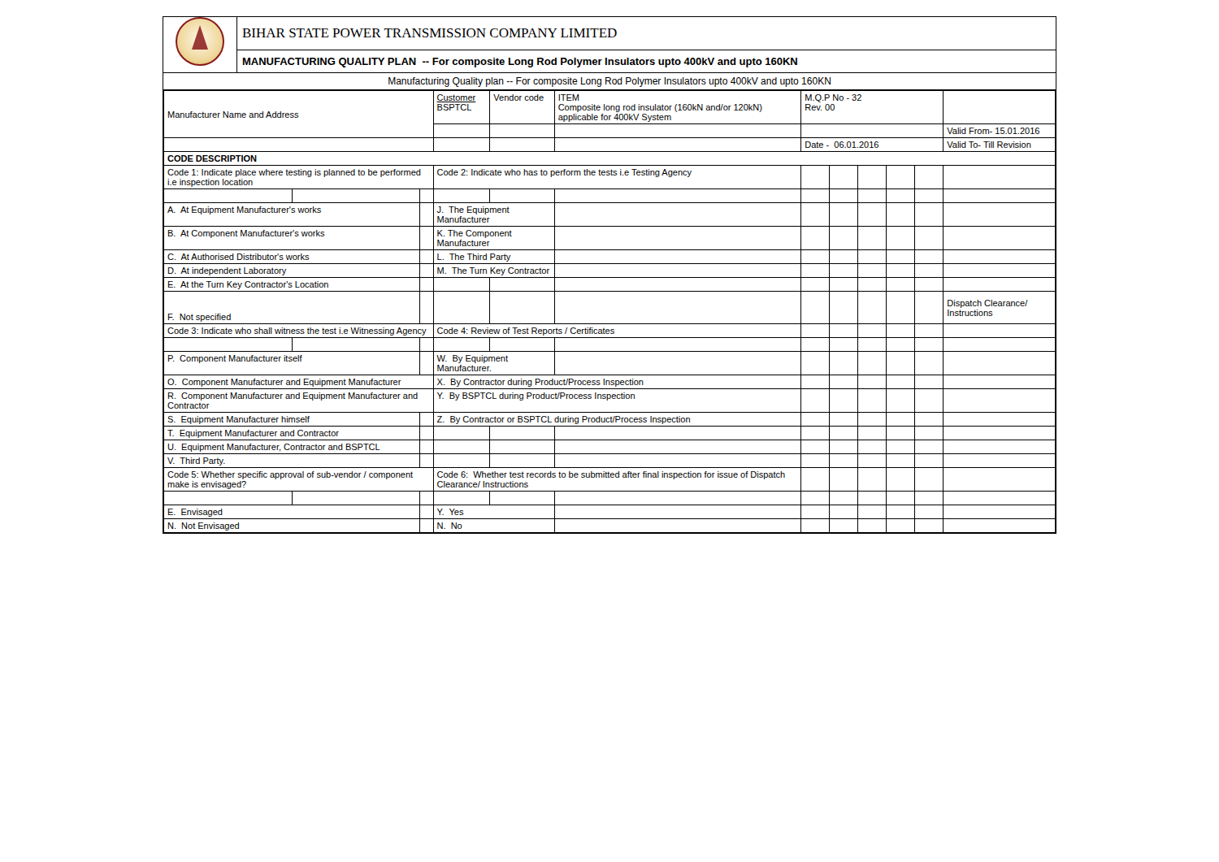| | BIHAR STATE POWER TRANSMISSION COMPANY LIMITED |
| MANUFACTURING QUALITY PLAN -- For composite Long Rod Polymer Insulators upto 400kV and upto 160KN |
| Manufacturing Quality plan -- For composite Long Rod Polymer Insulators upto 400kV and upto 160KN |
| / Manufacturer Name and Address / Customer BSPTCL / Vendor code / ITEM Composite long rod insulator (160kN and/or 120kN) applicable for 400kV System / M.Q.P No - 32 Rev. 00 / / / / / / / Valid From- 15.01.2016 / / / / / / Date - 06.01.2016 / Valid To- Till Revision / / CODE DESCRIPTION / / Code 1: Indicate place where testing is planned to be performed i.e inspection location / Code 2: Indicate who has to perform the tests i.e Testing Agency / / / / / / / / A. At Equipment Manufacturer's works / / J. The Equipment Manufacturer / / / / / / / / / B. At Component Manufacturer's works / / K. The Component Manufacturer / / / / / / / / / C. At Authorised Distributor's works / / L. The Third Party / / / / / / / / / D. At independent Laboratory / / M. The Turn Key Contractor / / / / / / / / / E. At the Turn Key Contractor's Location / / / / / / / / / / / / F. Not specified / / / / / / / / / / Dispatch Clearance/ Instructions / / Code 3: Indicate who shall witness the test i.e Witnessing Agency / Code 4: Review of Test Reports / Certificates / / / / / / / / P. Component Manufacturer itself / / W. By Equipment Manufacturer. / / / / / / / / / O. Component Manufacturer and Equipment Manufacturer / X. By Contractor during Product/Process Inspection / / / / / / / / R. Component Manufacturer and Equipment Manufacturer and Contractor / Y. By BSPTCL during Product/Process Inspection / / / / / / / / S. Equipment Manufacturer himself / / Z. By Contractor or BSPTCL during Product/Process Inspection / / / / / / / / T. Equipment Manufacturer and Contractor / / / / / / / / / / / / U. Equipment Manufacturer, Contractor and BSPTCL / / / / / / / / / / / / V. Third Party. / / / / / / / / / / / / Code 5: Whether specific approval of sub-vendor / component make is envisaged? / Code 6: Whether test records to be submitted after final inspection for issue of Dispatch Clearance/ Instructions / / / / / / / / E. Envisaged / / Y. Yes / / / / / / / / / N. Not Envisaged / / N. No / / / / / / / / |